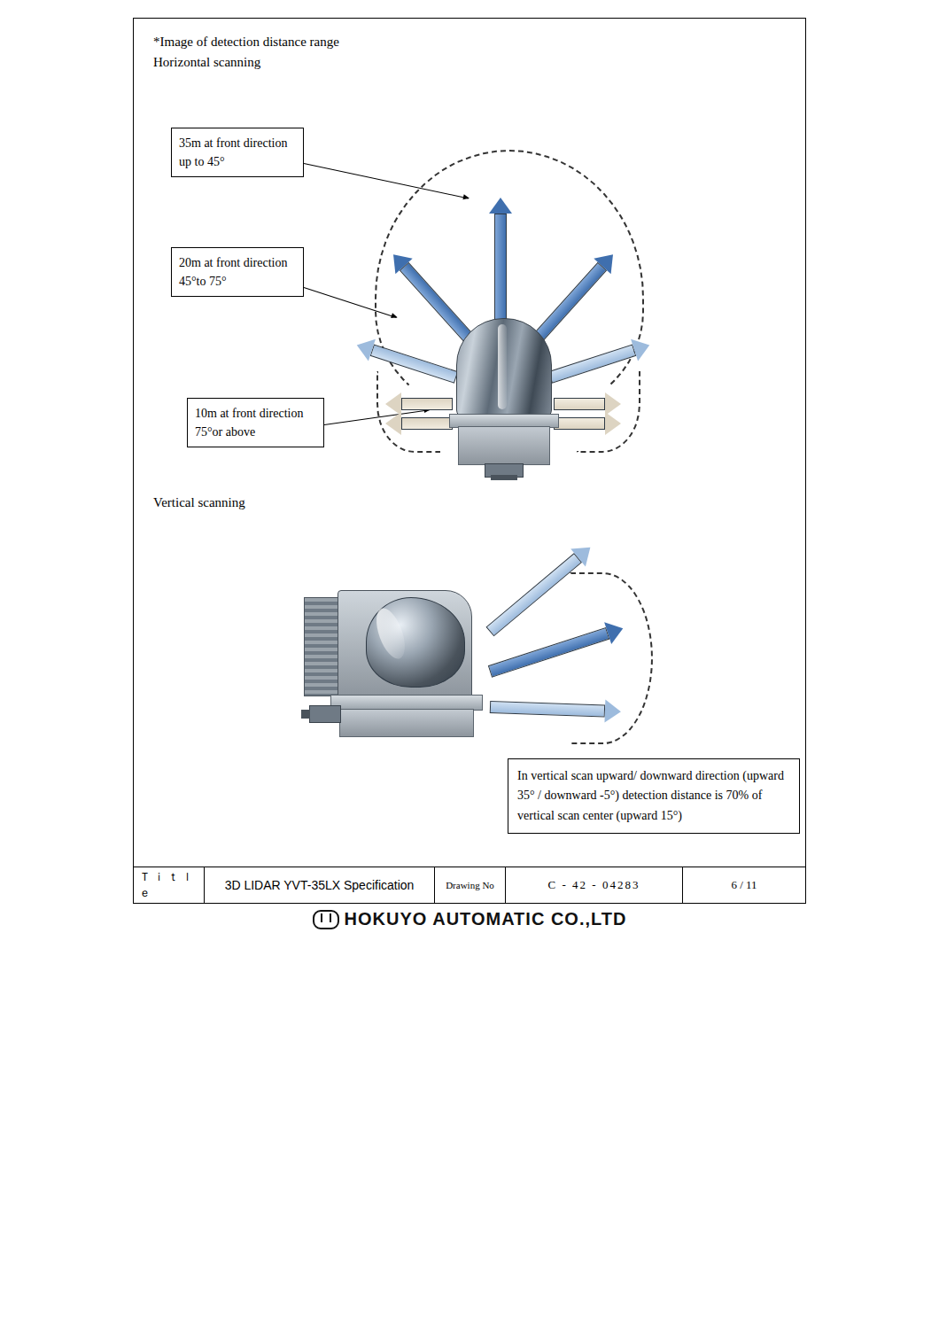*Image of detection distance range
Horizontal scanning
35m at front direction up to 45°
20m at front direction 45°to 75°
10m at front direction 75°or above
Vertical scanning
In vertical scan upward/ downward direction (upward 35° / downward -5°) detection distance is 70% of vertical scan center (upward 15°)
Ｔｉｔｌｅ
3D LIDAR YVT-35LX Specification
Drawing No
C - 42 - 04283
6 / 11
HOKUYO AUTOMATIC CO.,LTD